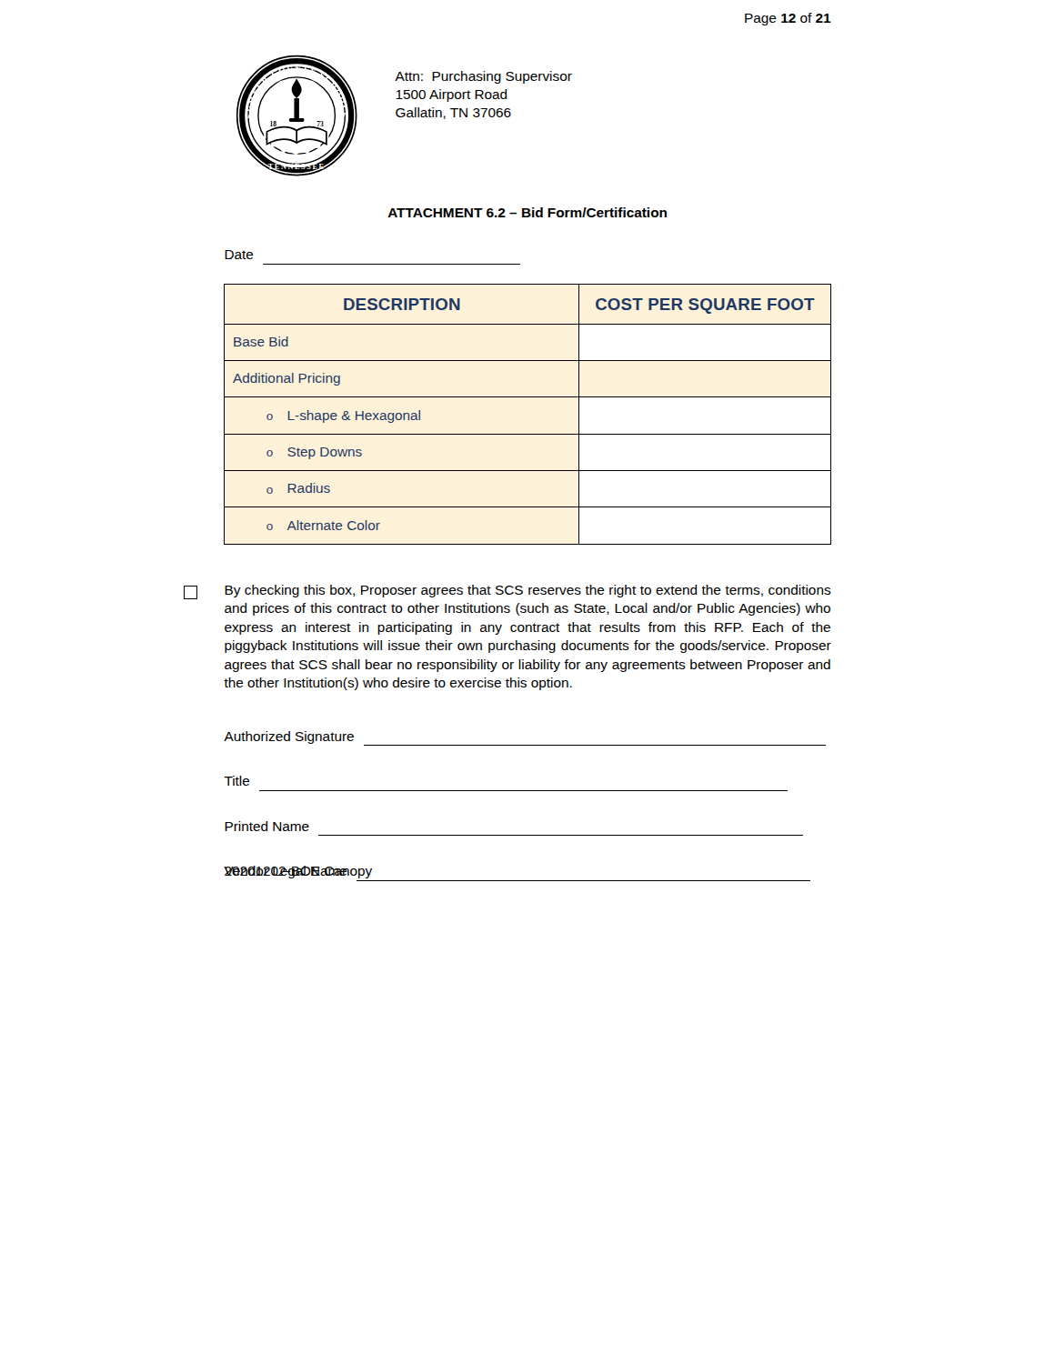Page 12 of 21
SUMNER COUNTY SCHOOLS ★ ★ ★ ★ ★ ★ ★ TENNESSEE 18 73
Attn: Purchasing Supervisor
1500 Airport Road
Gallatin, TN 37066
ATTACHMENT 6.2 – Bid Form/Certification
Date
| DESCRIPTION | COST PER SQUARE FOOT |
| --- | --- |
| Base Bid | |
| Additional Pricing | |
| L-shape & Hexagonal | |
| Step Downs | |
| Radius | |
| Alternate Color | |
By checking this box, Proposer agrees that SCS reserves the right to extend the terms, conditions and prices of this contract to other Institutions (such as State, Local and/or Public Agencies) who express an interest in participating in any contract that results from this RFP. Each of the piggyback Institutions will issue their own purchasing documents for the goods/service. Proposer agrees that SCS shall bear no responsibility or liability for any agreements between Proposer and the other Institution(s) who desire to exercise this option.
Authorized Signature
Title
Printed Name
Vendor Legal Name
20201202-BOE Canopy